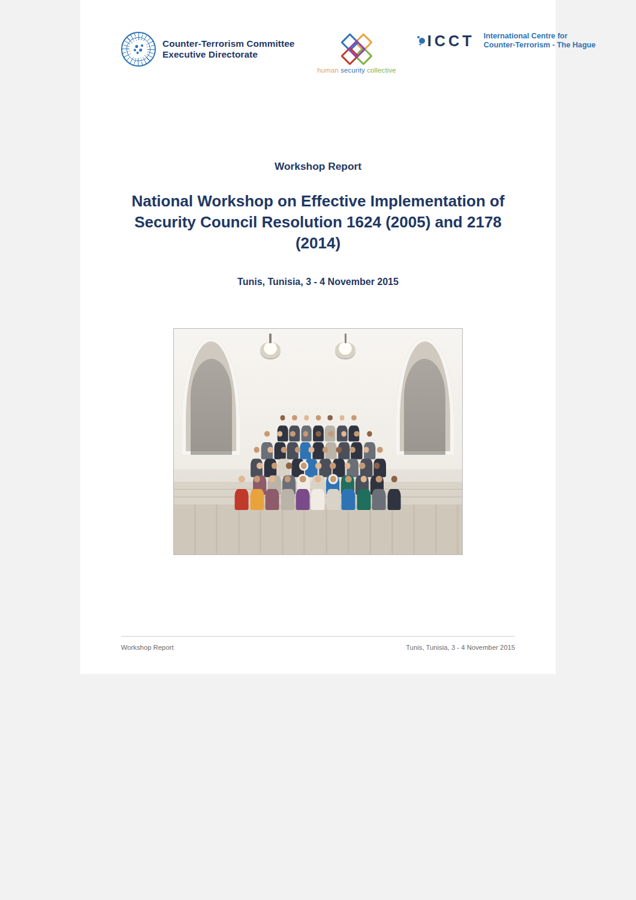Counter-Terrorism Committee
Executive Directorate
human security collective
ICCT
International Centre for
Counter-Terrorism - The Hague
Workshop Report
National Workshop on Effective Implementation of
Security Council Resolution 1624 (2005) and 2178 (2014)
Tunis, Tunisia, 3 - 4 November 2015
Workshop Report Tunis, Tunisia, 3 - 4 November 2015